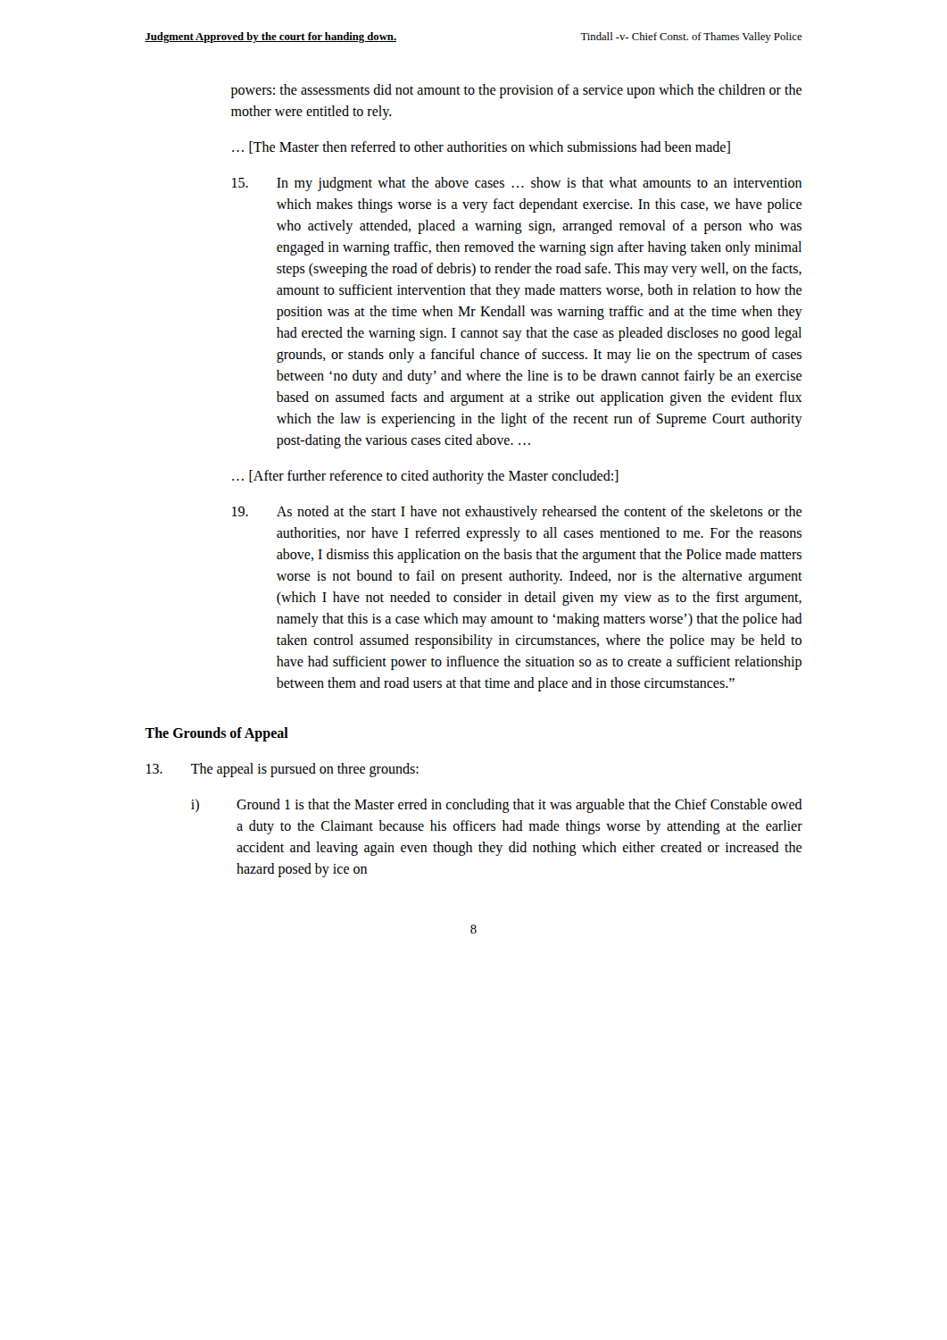Judgment Approved by the court for handing down.
Tindall -v- Chief Const. of Thames Valley Police
powers: the assessments did not amount to the provision of a service upon which the children or the mother were entitled to rely.
… [The Master then referred to other authorities on which submissions had been made]
15. In my judgment what the above cases … show is that what amounts to an intervention which makes things worse is a very fact dependant exercise. In this case, we have police who actively attended, placed a warning sign, arranged removal of a person who was engaged in warning traffic, then removed the warning sign after having taken only minimal steps (sweeping the road of debris) to render the road safe. This may very well, on the facts, amount to sufficient intervention that they made matters worse, both in relation to how the position was at the time when Mr Kendall was warning traffic and at the time when they had erected the warning sign. I cannot say that the case as pleaded discloses no good legal grounds, or stands only a fanciful chance of success. It may lie on the spectrum of cases between ‘no duty and duty’ and where the line is to be drawn cannot fairly be an exercise based on assumed facts and argument at a strike out application given the evident flux which the law is experiencing in the light of the recent run of Supreme Court authority post-dating the various cases cited above. …
… [After further reference to cited authority the Master concluded:]
19. As noted at the start I have not exhaustively rehearsed the content of the skeletons or the authorities, nor have I referred expressly to all cases mentioned to me. For the reasons above, I dismiss this application on the basis that the argument that the Police made matters worse is not bound to fail on present authority. Indeed, nor is the alternative argument (which I have not needed to consider in detail given my view as to the first argument, namely that this is a case which may amount to ‘making matters worse’) that the police had taken control assumed responsibility in circumstances, where the police may be held to have had sufficient power to influence the situation so as to create a sufficient relationship between them and road users at that time and place and in those circumstances.”
The Grounds of Appeal
13. The appeal is pursued on three grounds:
i) Ground 1 is that the Master erred in concluding that it was arguable that the Chief Constable owed a duty to the Claimant because his officers had made things worse by attending at the earlier accident and leaving again even though they did nothing which either created or increased the hazard posed by ice on
8